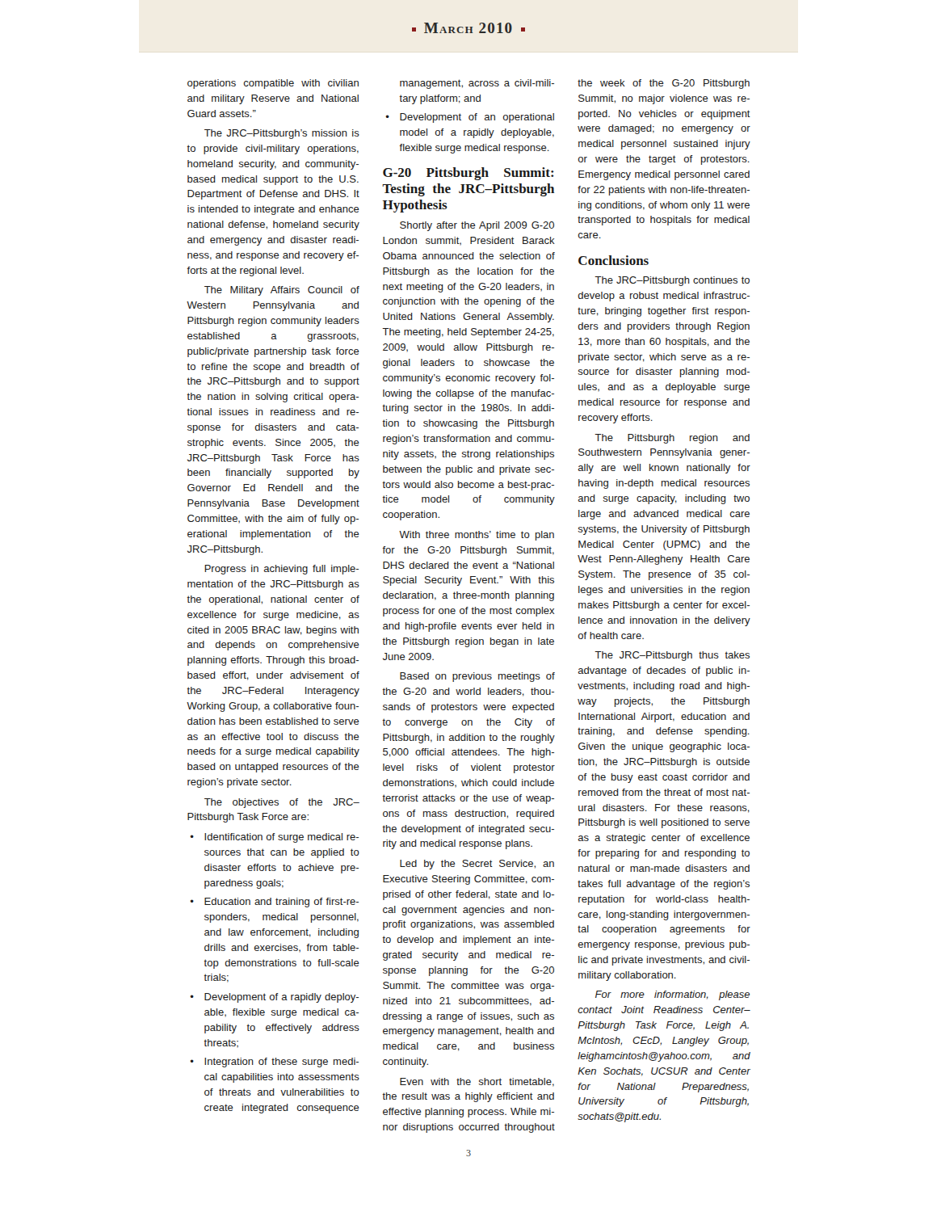March 2010
operations compatible with civilian and military Reserve and National Guard assets.”
The JRC–Pittsburgh’s mission is to provide civil-military operations, homeland security, and community-based medical support to the U.S. Department of Defense and DHS. It is intended to integrate and enhance national defense, homeland security and emergency and disaster readiness, and response and recovery efforts at the regional level.
The Military Affairs Council of Western Pennsylvania and Pittsburgh region community leaders established a grassroots, public/private partnership task force to refine the scope and breadth of the JRC–Pittsburgh and to support the nation in solving critical operational issues in readiness and response for disasters and catastrophic events. Since 2005, the JRC–Pittsburgh Task Force has been financially supported by Governor Ed Rendell and the Pennsylvania Base Development Committee, with the aim of fully operational implementation of the JRC–Pittsburgh.
Progress in achieving full implementation of the JRC–Pittsburgh as the operational, national center of excellence for surge medicine, as cited in 2005 BRAC law, begins with and depends on comprehensive planning efforts. Through this broad-based effort, under advisement of the JRC–Federal Interagency Working Group, a collaborative foundation has been established to serve as an effective tool to discuss the needs for a surge medical capability based on untapped resources of the region’s private sector.
The objectives of the JRC–Pittsburgh Task Force are:
Identification of surge medical resources that can be applied to disaster efforts to achieve preparedness goals;
Education and training of first-responders, medical personnel, and law enforcement, including drills and exercises, from tabletop demonstrations to full-scale trials;
Development of a rapidly deployable, flexible surge medical capability to effectively address threats;
Integration of these surge medical capabilities into assessments of threats and vulnerabilities to create integrated consequence management, across a civil-military platform; and
Development of an operational model of a rapidly deployable, flexible surge medical response.
G-20 Pittsburgh Summit: Testing the JRC–Pittsburgh Hypothesis
Shortly after the April 2009 G-20 London summit, President Barack Obama announced the selection of Pittsburgh as the location for the next meeting of the G-20 leaders, in conjunction with the opening of the United Nations General Assembly. The meeting, held September 24-25, 2009, would allow Pittsburgh regional leaders to showcase the community’s economic recovery following the collapse of the manufacturing sector in the 1980s. In addition to showcasing the Pittsburgh region’s transformation and community assets, the strong relationships between the public and private sectors would also become a best-practice model of community cooperation.
With three months’ time to plan for the G-20 Pittsburgh Summit, DHS declared the event a “National Special Security Event.” With this declaration, a three-month planning process for one of the most complex and high-profile events ever held in the Pittsburgh region began in late June 2009.
Based on previous meetings of the G-20 and world leaders, thousands of protestors were expected to converge on the City of Pittsburgh, in addition to the roughly 5,000 official attendees. The high-level risks of violent protestor demonstrations, which could include terrorist attacks or the use of weapons of mass destruction, required the development of integrated security and medical response plans.
Led by the Secret Service, an Executive Steering Committee, comprised of other federal, state and local government agencies and nonprofit organizations, was assembled to develop and implement an integrated security and medical response planning for the G-20 Summit. The committee was organized into 21 subcommittees, addressing a range of issues, such as emergency management, health and medical care, and business continuity.
Even with the short timetable, the result was a highly efficient and effective planning process. While minor disruptions occurred throughout the week of the G-20 Pittsburgh Summit, no major violence was reported. No vehicles or equipment were damaged; no emergency or medical personnel sustained injury or were the target of protestors. Emergency medical personnel cared for 22 patients with non-life-threatening conditions, of whom only 11 were transported to hospitals for medical care.
Conclusions
The JRC–Pittsburgh continues to develop a robust medical infrastructure, bringing together first responders and providers through Region 13, more than 60 hospitals, and the private sector, which serve as a resource for disaster planning modules, and as a deployable surge medical resource for response and recovery efforts.
The Pittsburgh region and Southwestern Pennsylvania generally are well known nationally for having in-depth medical resources and surge capacity, including two large and advanced medical care systems, the University of Pittsburgh Medical Center (UPMC) and the West Penn-Allegheny Health Care System. The presence of 35 colleges and universities in the region makes Pittsburgh a center for excellence and innovation in the delivery of health care.
The JRC–Pittsburgh thus takes advantage of decades of public investments, including road and highway projects, the Pittsburgh International Airport, education and training, and defense spending. Given the unique geographic location, the JRC–Pittsburgh is outside of the busy east coast corridor and removed from the threat of most natural disasters. For these reasons, Pittsburgh is well positioned to serve as a strategic center of excellence for preparing for and responding to natural or man-made disasters and takes full advantage of the region’s reputation for world-class healthcare, long-standing intergovernmental cooperation agreements for emergency response, previous public and private investments, and civil-military collaboration.
For more information, please contact Joint Readiness Center–Pittsburgh Task Force, Leigh A. McIntosh, CEcD, Langley Group, leighamcintosh@yahoo.com, and Ken Sochats, UCSUR and Center for National Preparedness, University of Pittsburgh, sochats@pitt.edu.
3